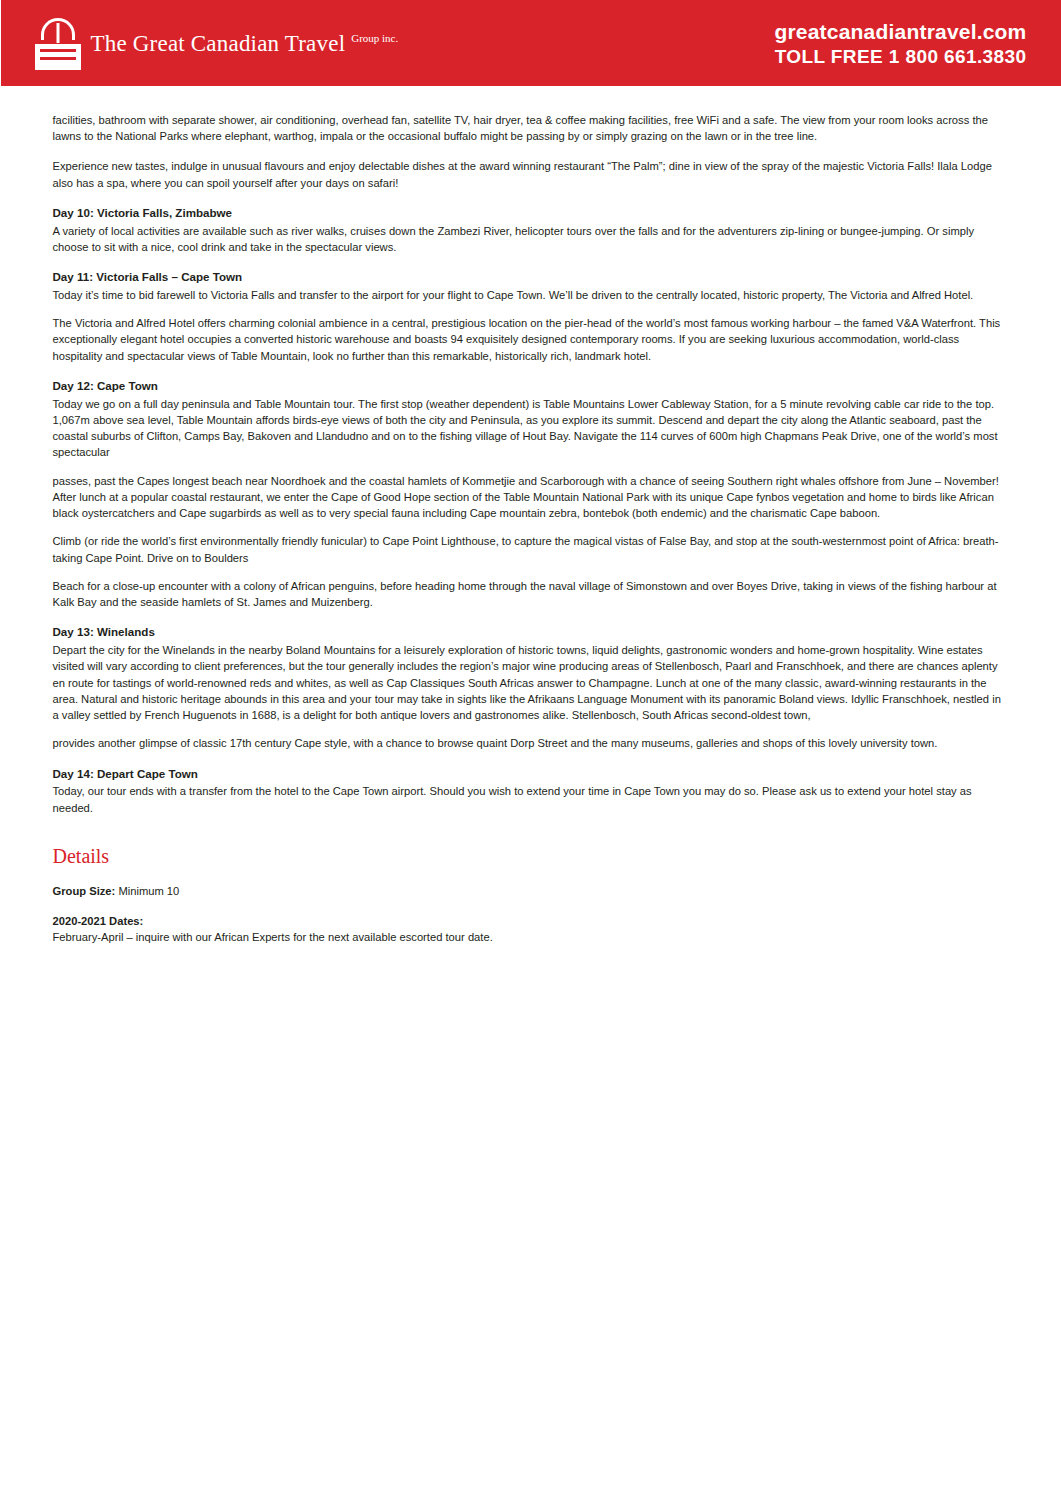The Great Canadian Travel Group inc.
greatcanadiantravel.com
TOLL FREE 1 800 661.3830
facilities, bathroom with separate shower, air conditioning, overhead fan, satellite TV, hair dryer, tea & coffee making facilities, free WiFi and a safe. The view from your room looks across the lawns to the National Parks where elephant, warthog, impala or the occasional buffalo might be passing by or simply grazing on the lawn or in the tree line.
Experience new tastes, indulge in unusual flavours and enjoy delectable dishes at the award winning restaurant “The Palm”; dine in view of the spray of the majestic Victoria Falls! Ilala Lodge also has a spa, where you can spoil yourself after your days on safari!
Day 10: Victoria Falls, Zimbabwe
A variety of local activities are available such as river walks, cruises down the Zambezi River, helicopter tours over the falls and for the adventurers zip-lining or bungee-jumping. Or simply choose to sit with a nice, cool drink and take in the spectacular views.
Day 11: Victoria Falls – Cape Town
Today it’s time to bid farewell to Victoria Falls and transfer to the airport for your flight to Cape Town. We’ll be driven to the centrally located, historic property, The Victoria and Alfred Hotel.
The Victoria and Alfred Hotel offers charming colonial ambience in a central, prestigious location on the pier-head of the world’s most famous working harbour – the famed V&A Waterfront. This exceptionally elegant hotel occupies a converted historic warehouse and boasts 94 exquisitely designed contemporary rooms. If you are seeking luxurious accommodation, world-class hospitality and spectacular views of Table Mountain, look no further than this remarkable, historically rich, landmark hotel.
Day 12: Cape Town
Today we go on a full day peninsula and Table Mountain tour. The first stop (weather dependent) is Table Mountains Lower Cableway Station, for a 5 minute revolving cable car ride to the top. 1,067m above sea level, Table Mountain affords birds-eye views of both the city and Peninsula, as you explore its summit. Descend and depart the city along the Atlantic seaboard, past the coastal suburbs of Clifton, Camps Bay, Bakoven and Llandudno and on to the fishing village of Hout Bay. Navigate the 114 curves of 600m high Chapmans Peak Drive, one of the world’s most spectacular
passes, past the Capes longest beach near Noordhoek and the coastal hamlets of Kommetjie and Scarborough with a chance of seeing Southern right whales offshore from June – November! After lunch at a popular coastal restaurant, we enter the Cape of Good Hope section of the Table Mountain National Park with its unique Cape fynbos vegetation and home to birds like African black oystercatchers and Cape sugarbirds as well as to very special fauna including Cape mountain zebra, bontebok (both endemic) and the charismatic Cape baboon.
Climb (or ride the world’s first environmentally friendly funicular) to Cape Point Lighthouse, to capture the magical vistas of False Bay, and stop at the south-westernmost point of Africa: breath-taking Cape Point. Drive on to Boulders
Beach for a close-up encounter with a colony of African penguins, before heading home through the naval village of Simonstown and over Boyes Drive, taking in views of the fishing harbour at Kalk Bay and the seaside hamlets of St. James and Muizenberg.
Day 13: Winelands
Depart the city for the Winelands in the nearby Boland Mountains for a leisurely exploration of historic towns, liquid delights, gastronomic wonders and home-grown hospitality. Wine estates visited will vary according to client preferences, but the tour generally includes the region’s major wine producing areas of Stellenbosch, Paarl and Franschhoek, and there are chances aplenty en route for tastings of world-renowned reds and whites, as well as Cap Classiques South Africas answer to Champagne. Lunch at one of the many classic, award-winning restaurants in the area. Natural and historic heritage abounds in this area and your tour may take in sights like the Afrikaans Language Monument with its panoramic Boland views. Idyllic Franschhoek, nestled in a valley settled by French Huguenots in 1688, is a delight for both antique lovers and gastronomes alike. Stellenbosch, South Africas second-oldest town,
provides another glimpse of classic 17th century Cape style, with a chance to browse quaint Dorp Street and the many museums, galleries and shops of this lovely university town.
Day 14: Depart Cape Town
Today, our tour ends with a transfer from the hotel to the Cape Town airport. Should you wish to extend your time in Cape Town you may do so. Please ask us to extend your hotel stay as needed.
Details
Group Size: Minimum 10
2020-2021 Dates:
February-April – inquire with our African Experts for the next available escorted tour date.